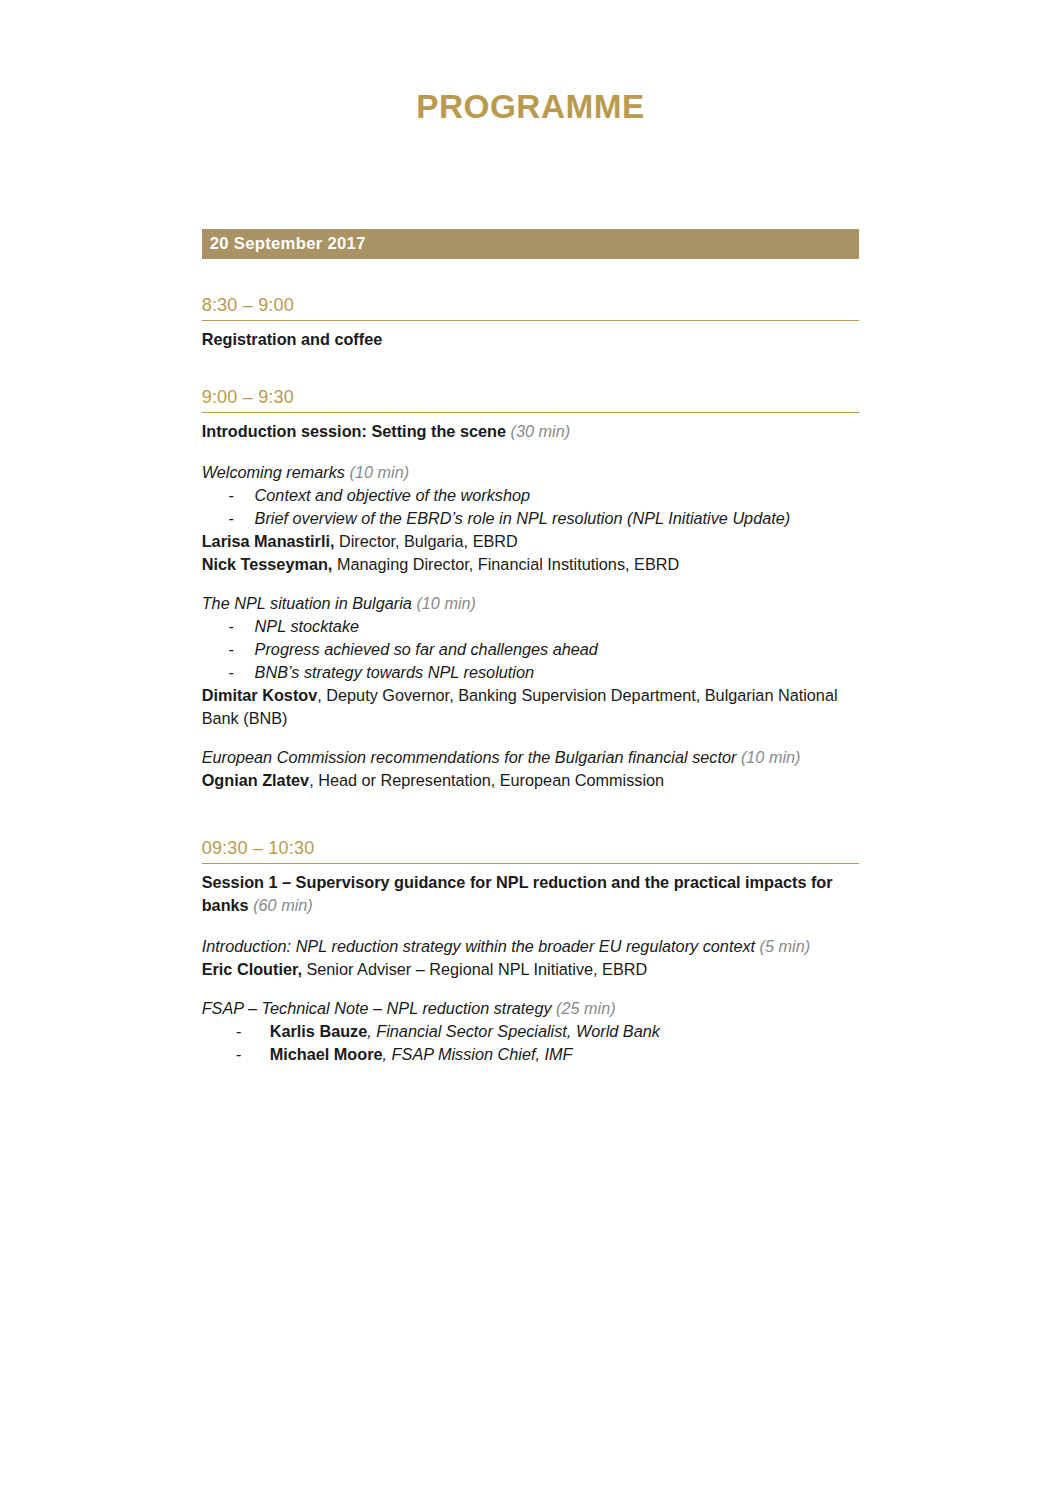PROGRAMME
20 September 2017
8:30 – 9:00
Registration and coffee
9:00 – 9:30
Introduction session: Setting the scene (30 min)
Welcoming remarks (10 min)
Context and objective of the workshop
Brief overview of the EBRD’s role in NPL resolution (NPL Initiative Update)
Larisa Manastirli, Director, Bulgaria, EBRD
Nick Tesseyman, Managing Director, Financial Institutions, EBRD
The NPL situation in Bulgaria (10 min)
NPL stocktake
Progress achieved so far and challenges ahead
BNB’s strategy towards NPL resolution
Dimitar Kostov, Deputy Governor, Banking Supervision Department, Bulgarian National Bank (BNB)
European Commission recommendations for the Bulgarian financial sector (10 min)
Ognian Zlatev, Head or Representation, European Commission
09:30 – 10:30
Session 1 – Supervisory guidance for NPL reduction and the practical impacts for banks (60 min)
Introduction: NPL reduction strategy within the broader EU regulatory context (5 min)
Eric Cloutier, Senior Adviser – Regional NPL Initiative, EBRD
FSAP – Technical Note – NPL reduction strategy (25 min)
Karlis Bauze, Financial Sector Specialist, World Bank
Michael Moore, FSAP Mission Chief, IMF